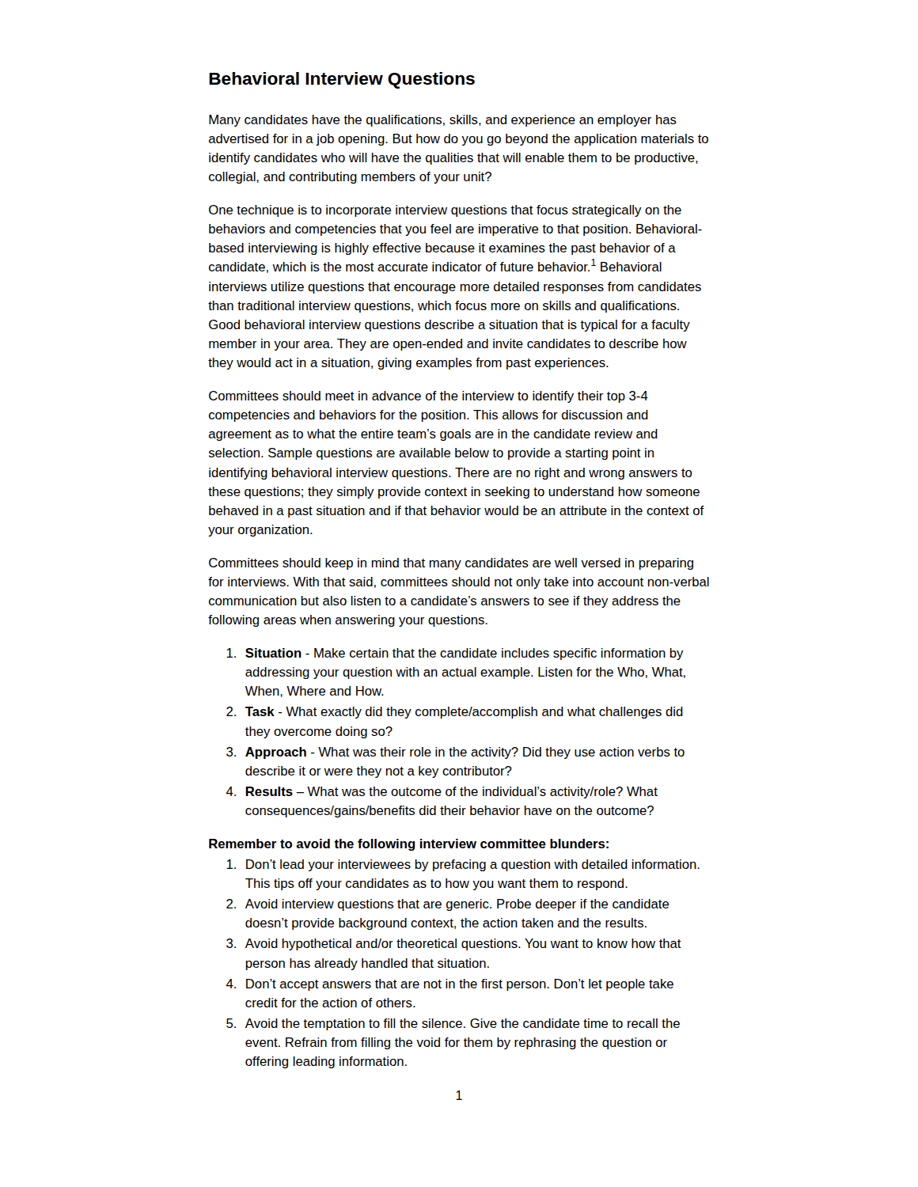Behavioral Interview Questions
Many candidates have the qualifications, skills, and experience an employer has advertised for in a job opening. But how do you go beyond the application materials to identify candidates who will have the qualities that will enable them to be productive, collegial, and contributing members of your unit?
One technique is to incorporate interview questions that focus strategically on the behaviors and competencies that you feel are imperative to that position. Behavioral-based interviewing is highly effective because it examines the past behavior of a candidate, which is the most accurate indicator of future behavior.1 Behavioral interviews utilize questions that encourage more detailed responses from candidates than traditional interview questions, which focus more on skills and qualifications. Good behavioral interview questions describe a situation that is typical for a faculty member in your area. They are open-ended and invite candidates to describe how they would act in a situation, giving examples from past experiences.
Committees should meet in advance of the interview to identify their top 3-4 competencies and behaviors for the position. This allows for discussion and agreement as to what the entire team’s goals are in the candidate review and selection. Sample questions are available below to provide a starting point in identifying behavioral interview questions. There are no right and wrong answers to these questions; they simply provide context in seeking to understand how someone behaved in a past situation and if that behavior would be an attribute in the context of your organization.
Committees should keep in mind that many candidates are well versed in preparing for interviews. With that said, committees should not only take into account non-verbal communication but also listen to a candidate’s answers to see if they address the following areas when answering your questions.
Situation - Make certain that the candidate includes specific information by addressing your question with an actual example. Listen for the Who, What, When, Where and How.
Task - What exactly did they complete/accomplish and what challenges did they overcome doing so?
Approach - What was their role in the activity? Did they use action verbs to describe it or were they not a key contributor?
Results – What was the outcome of the individual’s activity/role? What consequences/gains/benefits did their behavior have on the outcome?
Remember to avoid the following interview committee blunders:
Don’t lead your interviewees by prefacing a question with detailed information. This tips off your candidates as to how you want them to respond.
Avoid interview questions that are generic. Probe deeper if the candidate doesn’t provide background context, the action taken and the results.
Avoid hypothetical and/or theoretical questions. You want to know how that person has already handled that situation.
Don’t accept answers that are not in the first person. Don’t let people take credit for the action of others.
Avoid the temptation to fill the silence. Give the candidate time to recall the event. Refrain from filling the void for them by rephrasing the question or offering leading information.
1